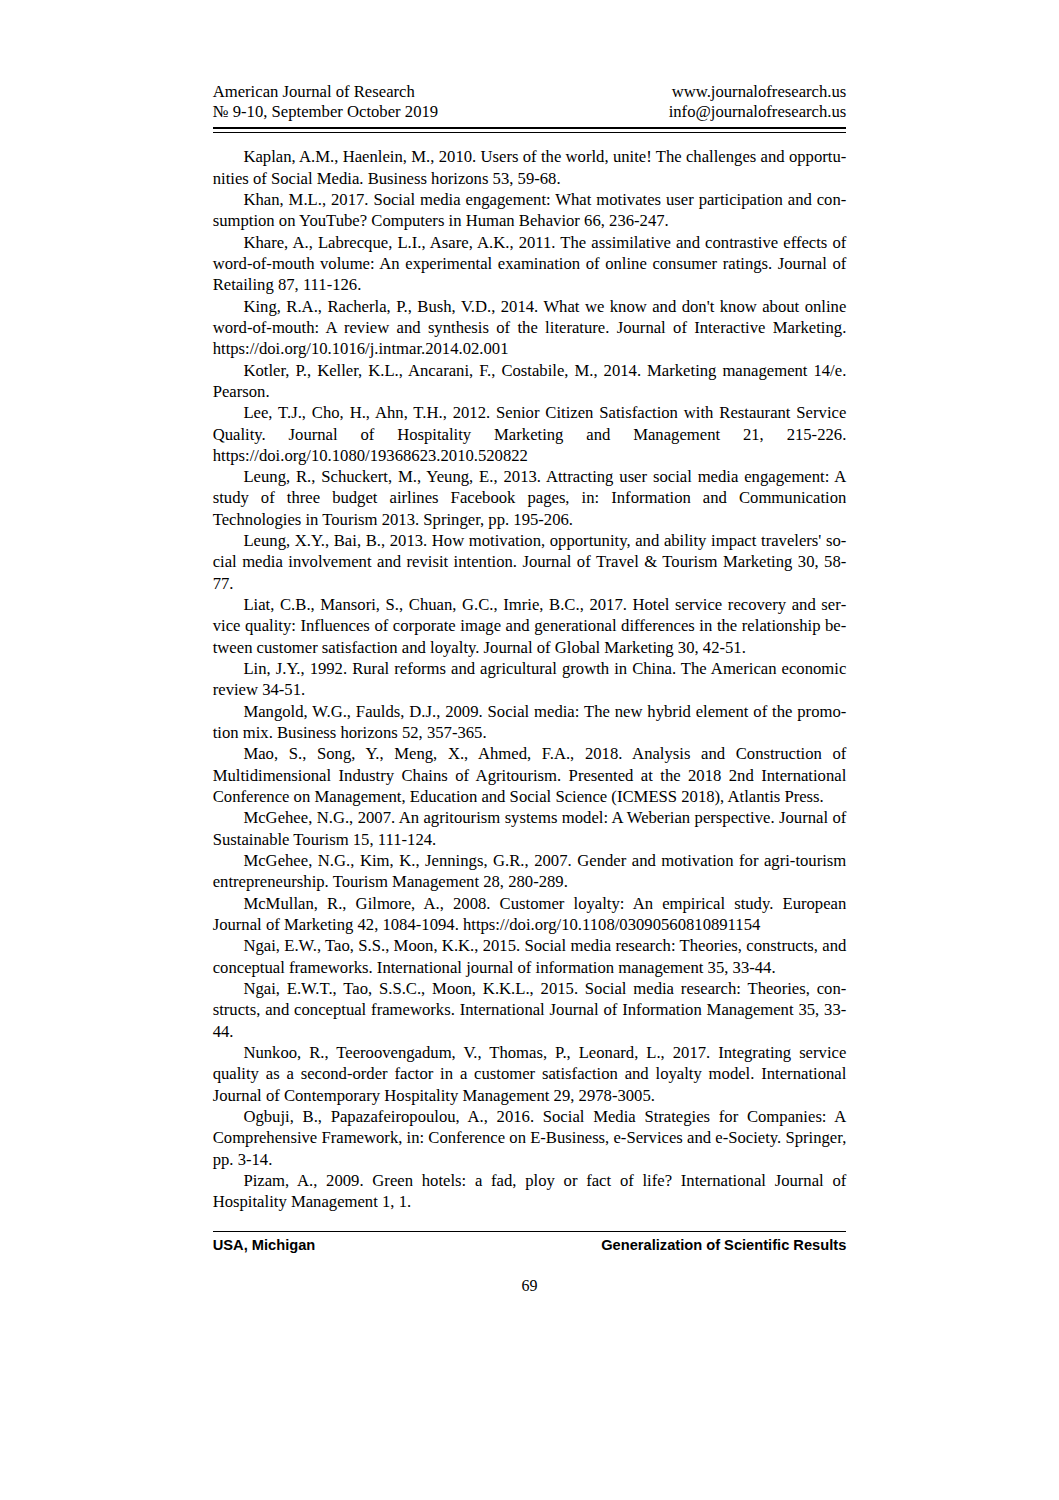American Journal of Research
№ 9-10, September October 2019
www.journalofresearch.us
info@journalofresearch.us
Kaplan, A.M., Haenlein, M., 2010. Users of the world, unite! The challenges and opportunities of Social Media. Business horizons 53, 59-68.
Khan, M.L., 2017. Social media engagement: What motivates user participation and consumption on YouTube? Computers in Human Behavior 66, 236-247.
Khare, A., Labrecque, L.I., Asare, A.K., 2011. The assimilative and contrastive effects of word-of-mouth volume: An experimental examination of online consumer ratings. Journal of Retailing 87, 111-126.
King, R.A., Racherla, P., Bush, V.D., 2014. What we know and don't know about online word-of-mouth: A review and synthesis of the literature. Journal of Interactive Marketing. https://doi.org/10.1016/j.intmar.2014.02.001
Kotler, P., Keller, K.L., Ancarani, F., Costabile, M., 2014. Marketing management 14/e. Pearson.
Lee, T.J., Cho, H., Ahn, T.H., 2012. Senior Citizen Satisfaction with Restaurant Service Quality. Journal of Hospitality Marketing and Management 21, 215-226. https://doi.org/10.1080/19368623.2010.520822
Leung, R., Schuckert, M., Yeung, E., 2013. Attracting user social media engagement: A study of three budget airlines Facebook pages, in: Information and Communication Technologies in Tourism 2013. Springer, pp. 195-206.
Leung, X.Y., Bai, B., 2013. How motivation, opportunity, and ability impact travelers' social media involvement and revisit intention. Journal of Travel & Tourism Marketing 30, 58-77.
Liat, C.B., Mansori, S., Chuan, G.C., Imrie, B.C., 2017. Hotel service recovery and service quality: Influences of corporate image and generational differences in the relationship between customer satisfaction and loyalty. Journal of Global Marketing 30, 42-51.
Lin, J.Y., 1992. Rural reforms and agricultural growth in China. The American economic review 34-51.
Mangold, W.G., Faulds, D.J., 2009. Social media: The new hybrid element of the promotion mix. Business horizons 52, 357-365.
Mao, S., Song, Y., Meng, X., Ahmed, F.A., 2018. Analysis and Construction of Multidimensional Industry Chains of Agritourism. Presented at the 2018 2nd International Conference on Management, Education and Social Science (ICMESS 2018), Atlantis Press.
McGehee, N.G., 2007. An agritourism systems model: A Weberian perspective. Journal of Sustainable Tourism 15, 111-124.
McGehee, N.G., Kim, K., Jennings, G.R., 2007. Gender and motivation for agri-tourism entrepreneurship. Tourism Management 28, 280-289.
McMullan, R., Gilmore, A., 2008. Customer loyalty: An empirical study. European Journal of Marketing 42, 1084-1094. https://doi.org/10.1108/03090560810891154
Ngai, E.W., Tao, S.S., Moon, K.K., 2015. Social media research: Theories, constructs, and conceptual frameworks. International journal of information management 35, 33-44.
Ngai, E.W.T., Tao, S.S.C., Moon, K.K.L., 2015. Social media research: Theories, constructs, and conceptual frameworks. International Journal of Information Management 35, 33-44.
Nunkoo, R., Teeroovengadum, V., Thomas, P., Leonard, L., 2017. Integrating service quality as a second-order factor in a customer satisfaction and loyalty model. International Journal of Contemporary Hospitality Management 29, 2978-3005.
Ogbuji, B., Papazafeiropoulou, A., 2016. Social Media Strategies for Companies: A Comprehensive Framework, in: Conference on E-Business, e-Services and e-Society. Springer, pp. 3-14.
Pizam, A., 2009. Green hotels: a fad, ploy or fact of life? International Journal of Hospitality Management 1, 1.
USA, Michigan
Generalization of Scientific Results
69